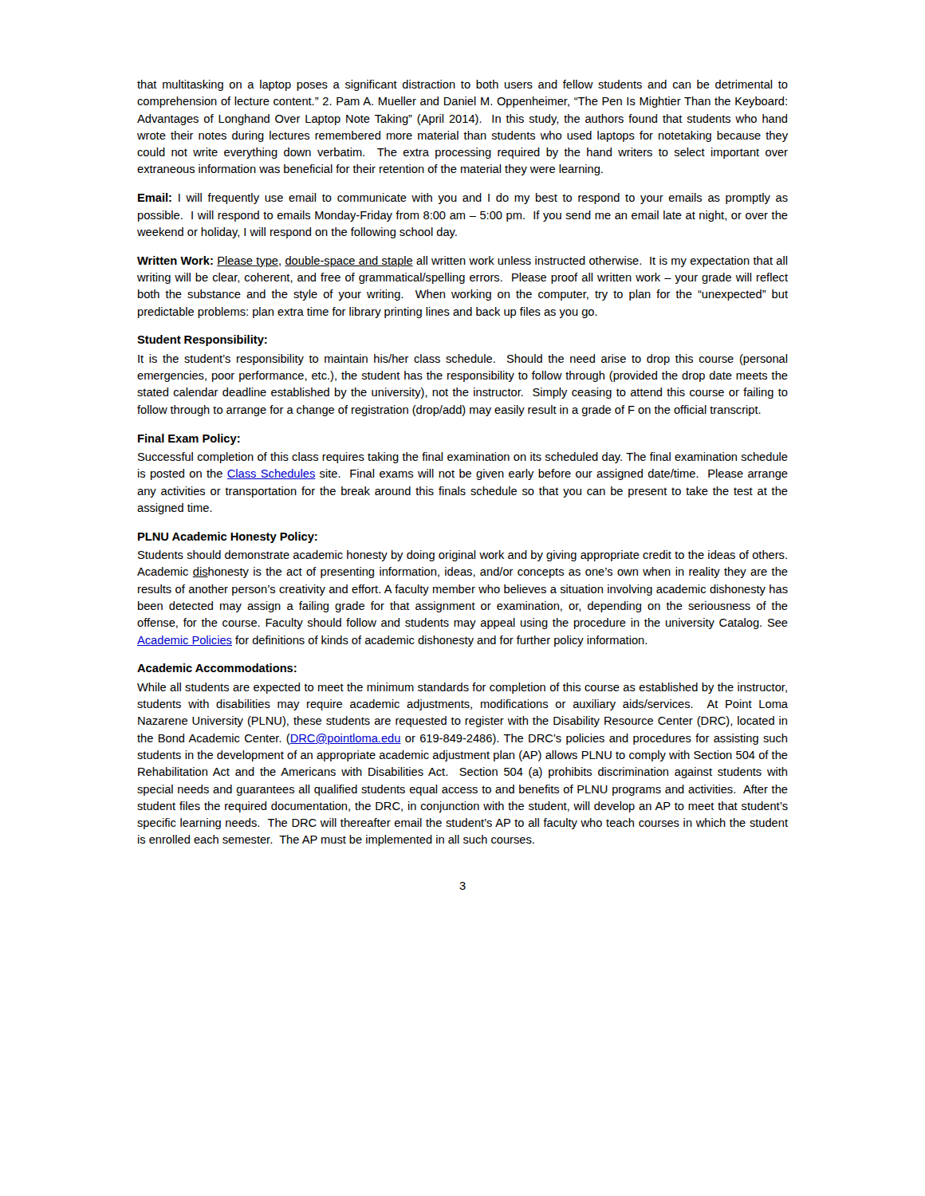that multitasking on a laptop poses a significant distraction to both users and fellow students and can be detrimental to comprehension of lecture content.” 2. Pam A. Mueller and Daniel M. Oppenheimer, “The Pen Is Mightier Than the Keyboard: Advantages of Longhand Over Laptop Note Taking” (April 2014). In this study, the authors found that students who hand wrote their notes during lectures remembered more material than students who used laptops for notetaking because they could not write everything down verbatim. The extra processing required by the hand writers to select important over extraneous information was beneficial for their retention of the material they were learning.
Email: I will frequently use email to communicate with you and I do my best to respond to your emails as promptly as possible. I will respond to emails Monday-Friday from 8:00 am – 5:00 pm. If you send me an email late at night, or over the weekend or holiday, I will respond on the following school day.
Written Work: Please type, double-space and staple all written work unless instructed otherwise. It is my expectation that all writing will be clear, coherent, and free of grammatical/spelling errors. Please proof all written work – your grade will reflect both the substance and the style of your writing. When working on the computer, try to plan for the “unexpected” but predictable problems: plan extra time for library printing lines and back up files as you go.
Student Responsibility:
It is the student’s responsibility to maintain his/her class schedule. Should the need arise to drop this course (personal emergencies, poor performance, etc.), the student has the responsibility to follow through (provided the drop date meets the stated calendar deadline established by the university), not the instructor. Simply ceasing to attend this course or failing to follow through to arrange for a change of registration (drop/add) may easily result in a grade of F on the official transcript.
Final Exam Policy:
Successful completion of this class requires taking the final examination on its scheduled day. The final examination schedule is posted on the Class Schedules site. Final exams will not be given early before our assigned date/time. Please arrange any activities or transportation for the break around this finals schedule so that you can be present to take the test at the assigned time.
PLNU Academic Honesty Policy:
Students should demonstrate academic honesty by doing original work and by giving appropriate credit to the ideas of others. Academic dishonesty is the act of presenting information, ideas, and/or concepts as one’s own when in reality they are the results of another person’s creativity and effort. A faculty member who believes a situation involving academic dishonesty has been detected may assign a failing grade for that assignment or examination, or, depending on the seriousness of the offense, for the course. Faculty should follow and students may appeal using the procedure in the university Catalog. See Academic Policies for definitions of kinds of academic dishonesty and for further policy information.
Academic Accommodations:
While all students are expected to meet the minimum standards for completion of this course as established by the instructor, students with disabilities may require academic adjustments, modifications or auxiliary aids/services. At Point Loma Nazarene University (PLNU), these students are requested to register with the Disability Resource Center (DRC), located in the Bond Academic Center. (DRC@pointloma.edu or 619-849-2486). The DRC’s policies and procedures for assisting such students in the development of an appropriate academic adjustment plan (AP) allows PLNU to comply with Section 504 of the Rehabilitation Act and the Americans with Disabilities Act. Section 504 (a) prohibits discrimination against students with special needs and guarantees all qualified students equal access to and benefits of PLNU programs and activities. After the student files the required documentation, the DRC, in conjunction with the student, will develop an AP to meet that student’s specific learning needs. The DRC will thereafter email the student’s AP to all faculty who teach courses in which the student is enrolled each semester. The AP must be implemented in all such courses.
3